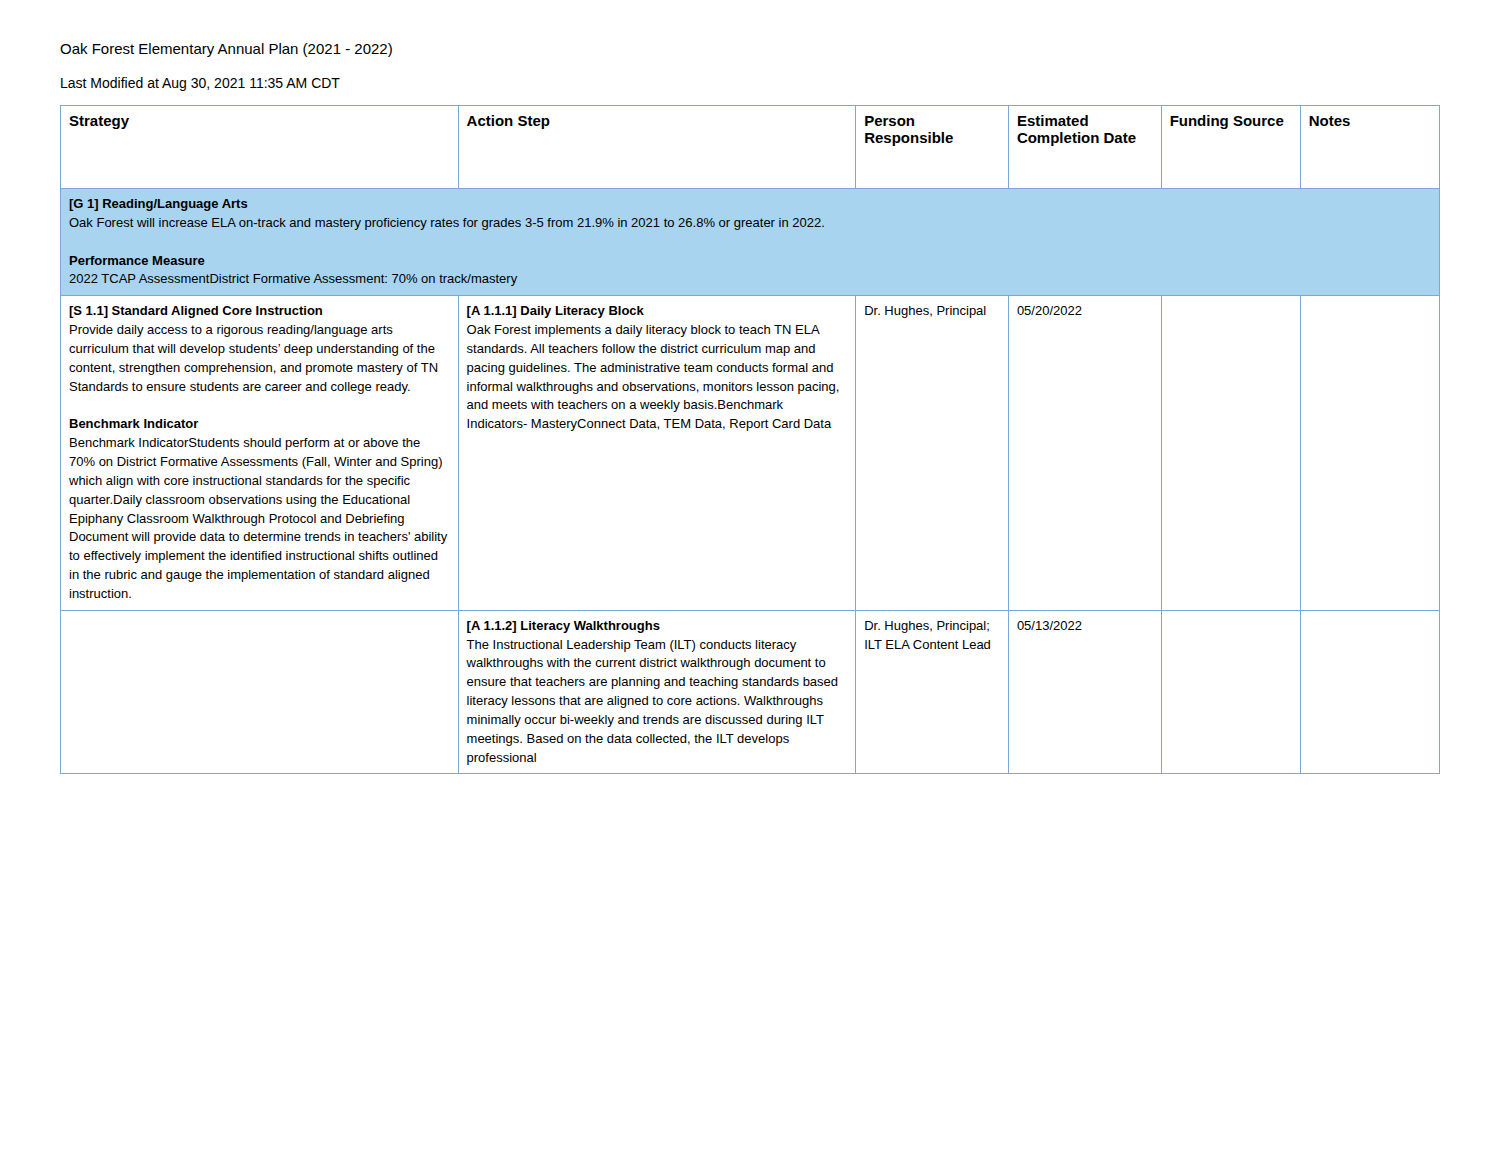Oak Forest Elementary Annual Plan (2021 - 2022)
Last Modified at Aug 30, 2021 11:35 AM CDT
| [G 1] Reading/Language Arts Oak Forest will increase ELA on-track and mastery proficiency rates for grades 3-5 from 21.9% in 2021 to 26.8% or greater in 2022. Performance Measure 2022 TCAP AssessmentDistrict Formative Assessment: 70% on track/mastery |
| Strategy | Action Step | Person Responsible | Estimated Completion Date | Funding Source | Notes |
| [S 1.1] Standard Aligned Core Instruction Provide daily access to a rigorous reading/language arts curriculum that will develop students’ deep understanding of the content, strengthen comprehension, and promote mastery of TN Standards to ensure students are career and college ready. Benchmark Indicator Benchmark IndicatorStudents should perform at or above the 70% on District Formative Assessments (Fall, Winter and Spring) which align with core instructional standards for the specific quarter.Daily classroom observations using the Educational Epiphany Classroom Walkthrough Protocol and Debriefing Document will provide data to determine trends in teachers' ability to effectively implement the identified instructional shifts outlined in the rubric and gauge the implementation of standard aligned instruction. | [A 1.1.1] Daily Literacy Block Oak Forest implements a daily literacy block to teach TN ELA standards. All teachers follow the district curriculum map and pacing guidelines. The administrative team conducts formal and informal walkthroughs and observations, monitors lesson pacing, and meets with teachers on a weekly basis.Benchmark Indicators- MasteryConnect Data, TEM Data, Report Card Data | Dr. Hughes, Principal | 05/20/2022 | | |
| | [A 1.1.2] Literacy Walkthroughs The Instructional Leadership Team (ILT) conducts literacy walkthroughs with the current district walkthrough document to ensure that teachers are planning and teaching standards based literacy lessons that are aligned to core actions. Walkthroughs minimally occur bi-weekly and trends are discussed during ILT meetings. Based on the data collected, the ILT develops professional | Dr. Hughes, Principal; ILT ELA Content Lead | 05/13/2022 | | |